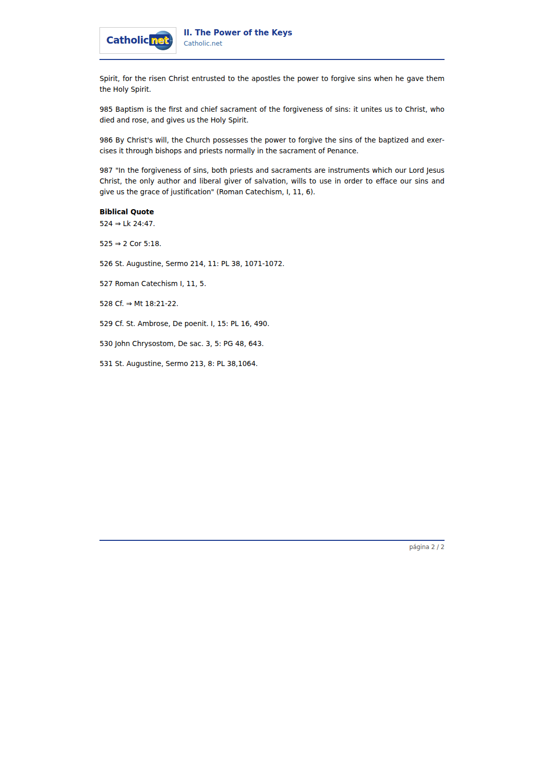Catholicnet
II. The Power of the Keys
Catholic.net
Spirit, for the risen Christ entrusted to the apostles the power to forgive sins when he gave them the Holy Spirit.
985 Baptism is the first and chief sacrament of the forgiveness of sins: it unites us to Christ, who died and rose, and gives us the Holy Spirit.
986 By Christ's will, the Church possesses the power to forgive the sins of the baptized and exercises it through bishops and priests normally in the sacrament of Penance.
987 "In the forgiveness of sins, both priests and sacraments are instruments which our Lord Jesus Christ, the only author and liberal giver of salvation, wills to use in order to efface our sins and give us the grace of justification" (Roman Catechism, I, 11, 6).
Biblical Quote
524 ⇒ Lk 24:47.
525 ⇒ 2 Cor 5:18.
526 St. Augustine, Sermo 214, 11: PL 38, 1071-1072.
527 Roman Catechism I, 11, 5.
528 Cf. ⇒ Mt 18:21-22.
529 Cf. St. Ambrose, De poenit. I, 15: PL 16, 490.
530 John Chrysostom, De sac. 3, 5: PG 48, 643.
531 St. Augustine, Sermo 213, 8: PL 38,1064.
página 2 / 2